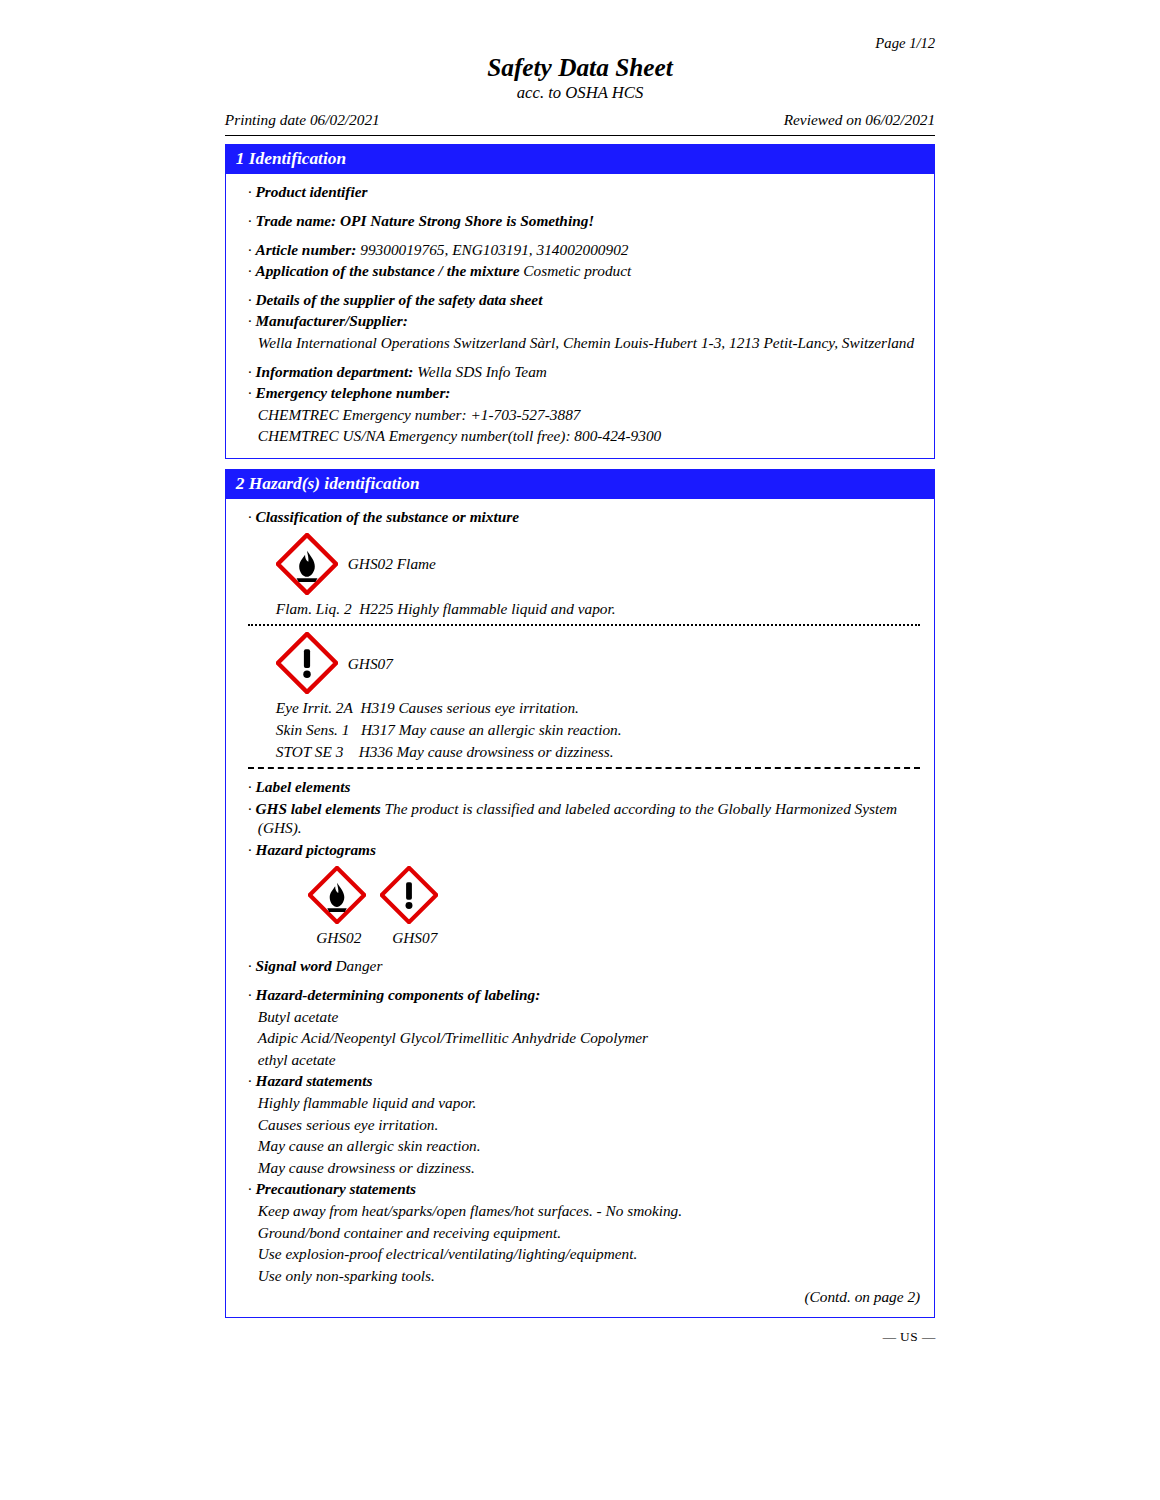Page 1/12
Safety Data Sheet
acc. to OSHA HCS
Printing date 06/02/2021 Reviewed on 06/02/2021
1 Identification
· Product identifier
· Trade name: OPI Nature Strong Shore is Something!
· Article number: 99300019765, ENG103191, 314002000902
· Application of the substance / the mixture Cosmetic product
· Details of the supplier of the safety data sheet
· Manufacturer/Supplier:
Wella International Operations Switzerland Sàrl, Chemin Louis-Hubert 1-3, 1213 Petit-Lancy, Switzerland
· Information department: Wella SDS Info Team
· Emergency telephone number:
CHEMTREC Emergency number: +1-703-527-3887
CHEMTREC US/NA Emergency number(toll free): 800-424-9300
2 Hazard(s) identification
· Classification of the substance or mixture
GHS02 Flame
Flam. Liq. 2 H225 Highly flammable liquid and vapor.
GHS07
Eye Irrit. 2A H319 Causes serious eye irritation.
Skin Sens. 1 H317 May cause an allergic skin reaction.
STOT SE 3 H336 May cause drowsiness or dizziness.
· Label elements
· GHS label elements The product is classified and labeled according to the Globally Harmonized System (GHS).
· Hazard pictograms
GHS02 GHS07
· Signal word Danger
· Hazard-determining components of labeling:
Butyl acetate
Adipic Acid/Neopentyl Glycol/Trimellitic Anhydride Copolymer
ethyl acetate
· Hazard statements
Highly flammable liquid and vapor.
Causes serious eye irritation.
May cause an allergic skin reaction.
May cause drowsiness or dizziness.
· Precautionary statements
Keep away from heat/sparks/open flames/hot surfaces. - No smoking.
Ground/bond container and receiving equipment.
Use explosion-proof electrical/ventilating/lighting/equipment.
Use only non-sparking tools.
(Contd. on page 2)
— US —